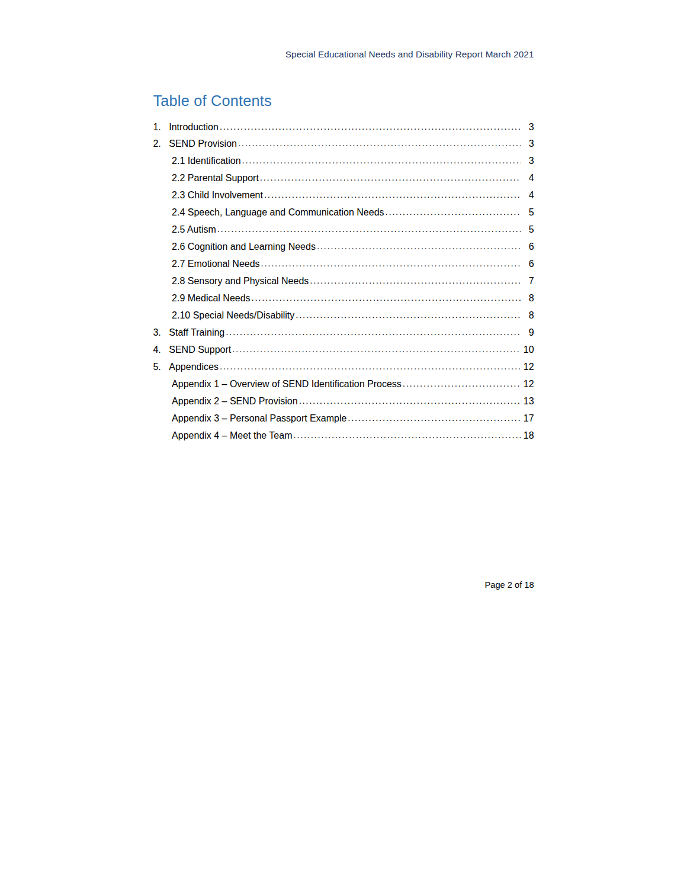Special Educational Needs and Disability Report March 2021
Table of Contents
1. Introduction 3
2. SEND Provision 3
2.1 Identification 3
2.2 Parental Support 4
2.3 Child Involvement 4
2.4 Speech, Language and Communication Needs 5
2.5 Autism 5
2.6 Cognition and Learning Needs 6
2.7 Emotional Needs 6
2.8 Sensory and Physical Needs 7
2.9 Medical Needs 8
2.10 Special Needs/Disability 8
3. Staff Training 9
4. SEND Support 10
5. Appendices 12
Appendix 1 – Overview of SEND Identification Process 12
Appendix 2 – SEND Provision 13
Appendix 3 – Personal Passport Example 17
Appendix 4 – Meet the Team 18
Page 2 of 18